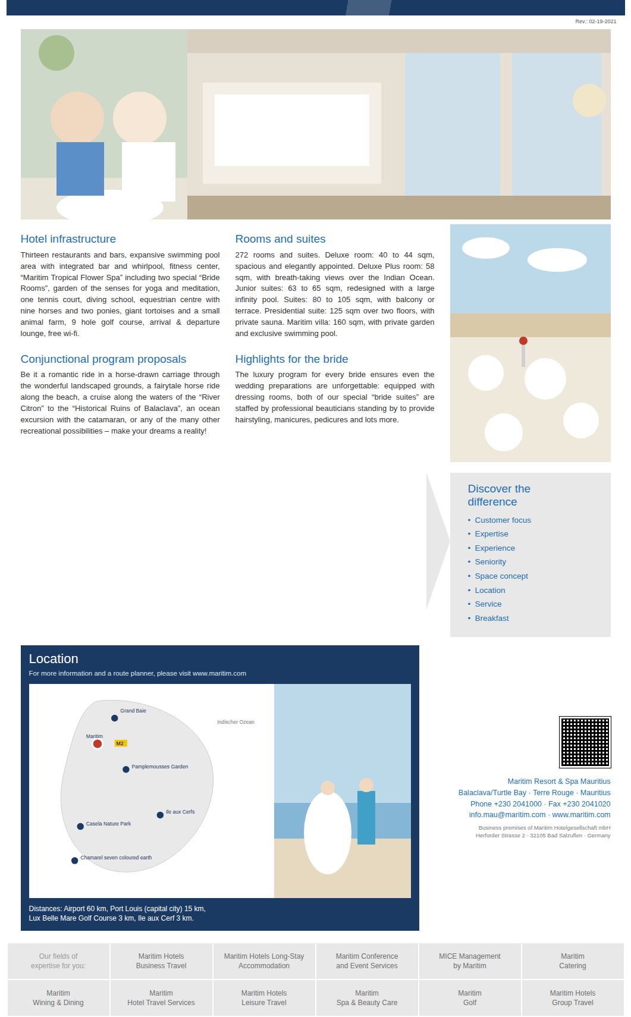Rev.: 02-19-2021
Hotel infrastructure
Thirteen restaurants and bars, expansive swimming pool area with integrated bar and whirlpool, fitness center, “Maritim Tropical Flower Spa” including two special “Bride Rooms”, garden of the senses for yoga and meditation, one tennis court, diving school, equestrian centre with nine horses and two ponies, giant tortoises and a small animal farm, 9 hole golf course, arrival & departure lounge, free wi-fi.
Conjunctional program proposals
Be it a romantic ride in a horse-drawn carriage through the wonderful landscaped grounds, a fairytale horse ride along the beach, a cruise along the waters of the “River Citron” to the “Historical Ruins of Balaclava”, an ocean excursion with the catamaran, or any of the many other recreational possibilities – make your dreams a reality!
Rooms and suites
272 rooms and suites. Deluxe room: 40 to 44 sqm, spacious and elegantly appointed. Deluxe Plus room: 58 sqm, with breath-taking views over the Indian Ocean. Junior suites: 63 to 65 sqm, redesigned with a large infinity pool. Suites: 80 to 105 sqm, with balcony or terrace. Presidential suite: 125 sqm over two floors, with private sauna. Maritim villa: 160 sqm, with private garden and exclusive swimming pool.
Highlights for the bride
The luxury program for every bride ensures even the wedding preparations are unforgettable: equipped with dressing rooms, both of our special “bride suites” are staffed by professional beauticians standing by to provide hairstyling, manicures, pedicures and lots more.
Discover the
difference
Customer focus
Expertise
Experience
Seniority
Space concept
Location
Service
Breakfast
Location
For more information and a route planner, please visit www.maritim.com
Distances: Airport 60 km, Port Louis (capital city) 15 km,
Lux Belle Mare Golf Course 3 km, Ile aux Cerf 3 km.
Maritim Resort & Spa Mauritius
Balaclava/Turtle Bay · Terre Rouge · Mauritius
Phone +230 2041000 · Fax +230 2041020
info.mau@maritim.com · www.maritim.com
Business premises of Maritim Hotelgesellschaft mbH
Herforder Strasse 2 · 32105 Bad Salzuflen · Germany
| Our fields of expertise for you: | Maritim Hotels Business Travel | Maritim Hotels Long-Stay Accommodation | Maritim Conference and Event Services | MICE Management by Maritim | Maritim Catering |
| Maritim Wining & Dining | Maritim Hotel Travel Services | Maritim Hotels Leisure Travel | Maritim Spa & Beauty Care | Maritim Golf | Maritim Hotels Group Travel |